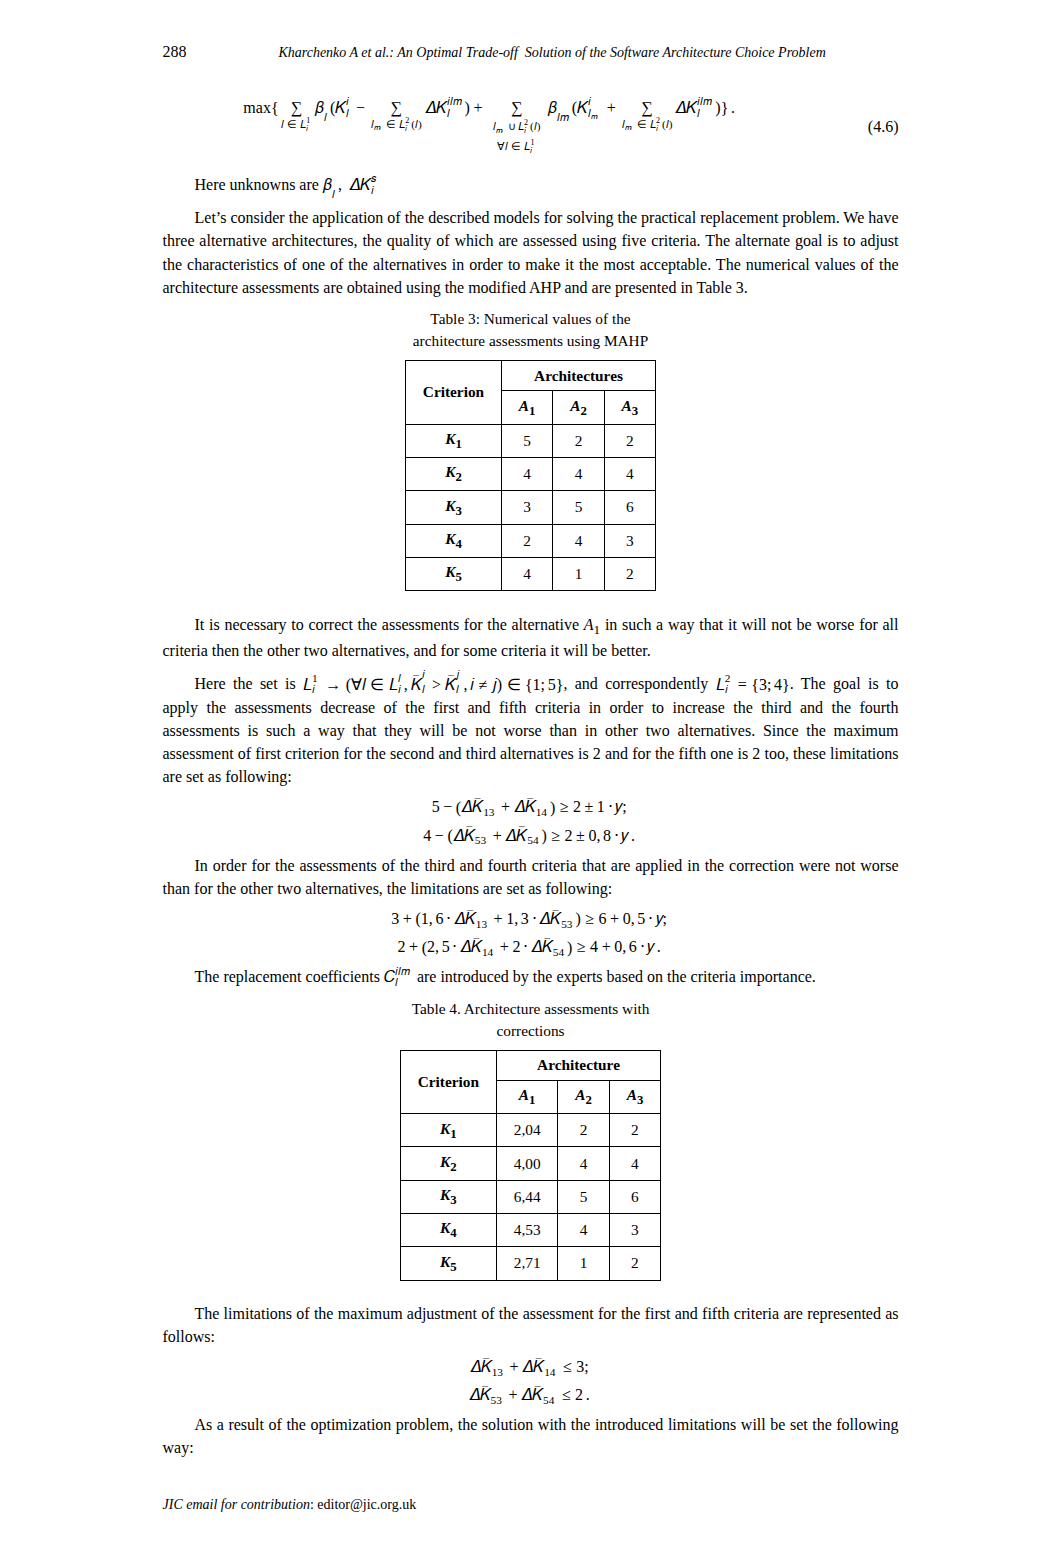288 Kharchenko A et al.: An Optimal Trade-off Solution of the Software Architecture Choice Problem
max { ∑ l∈Li1 βl ( Kli − ∑ lm∈Li2(l) ΔKlilm ) + ∑ lm∪Li2(l) ∀l∈Li1 βlm ( Klmi + ∑ lm∈Li2(l) ΔKlilm ) } .
(4.6)
Here unknowns are βl,ΔKis
Let’s consider the application of the described models for solving the practical replacement problem. We have three alternative architectures, the quality of which are assessed using five criteria. The alternate goal is to adjust the characteristics of one of the alternatives in order to make it the most acceptable. The numerical values of the architecture assessments are obtained using the modified AHP and are presented in Table 3.
Table 3: Numerical values of the architecture assessments using MAHP
| Criterion | Architectures |
| --- | --- |
| A 1 | A 2 | A 3 |
| K 1 | 5 | 2 | 2 |
| K 2 | 4 | 4 | 4 |
| K 3 | 3 | 5 | 6 |
| K 4 | 2 | 4 | 3 |
| K 5 | 4 | 1 | 2 |
It is necessary to correct the assessments for the alternative A1 in such a way that it will not be worse for all criteria then the other two alternatives, and for some criteria it will be better.
Here the set is Li1 → ( ∀l∈Lil, K¯li > K¯lj ,i≠j ) ∈ {1;5} , and correspondently Li2 = {3;4} . The goal is to apply the assessments decrease of the first and fifth criteria in order to increase the third and the fourth assessments is such a way that they will be not worse than in other two alternatives. Since the maximum assessment of first criterion for the second and third alternatives is 2 and for the fifth one is 2 too, these limitations are set as following:
5− ( ΔK¯13 + ΔK¯14 ) ≥ 2±1⋅y;
4− ( ΔK¯53 + ΔK¯54 ) ≥ 2±0,8⋅y.
In order for the assessments of the third and fourth criteria that are applied in the correction were not worse than for the other two alternatives, the limitations are set as following:
3+ ( 1,6⋅ΔK¯13 + 1,3⋅ΔK¯53 ) ≥ 6+0,5⋅y;
2+ ( 2,5⋅ΔK¯14 + 2⋅ΔK¯54 ) ≥ 4+0,6⋅y.
The replacement coefficients Clilm are introduced by the experts based on the criteria importance.
Table 4. Architecture assessments with corrections
| Criterion | Architecture |
| --- | --- |
| A 1 | A 2 | A 3 |
| K 1 | 2,04 | 2 | 2 |
| K 2 | 4,00 | 4 | 4 |
| K 3 | 6,44 | 5 | 6 |
| K 4 | 4,53 | 4 | 3 |
| K 5 | 2,71 | 1 | 2 |
The limitations of the maximum adjustment of the assessment for the first and fifth criteria are represented as follows:
ΔK¯13 + ΔK¯14 ≤3;
ΔK¯53 + ΔK¯54 ≤2.
As a result of the optimization problem, the solution with the introduced limitations will be set the following way:
JIC email for contribution: editor@jic.org.uk